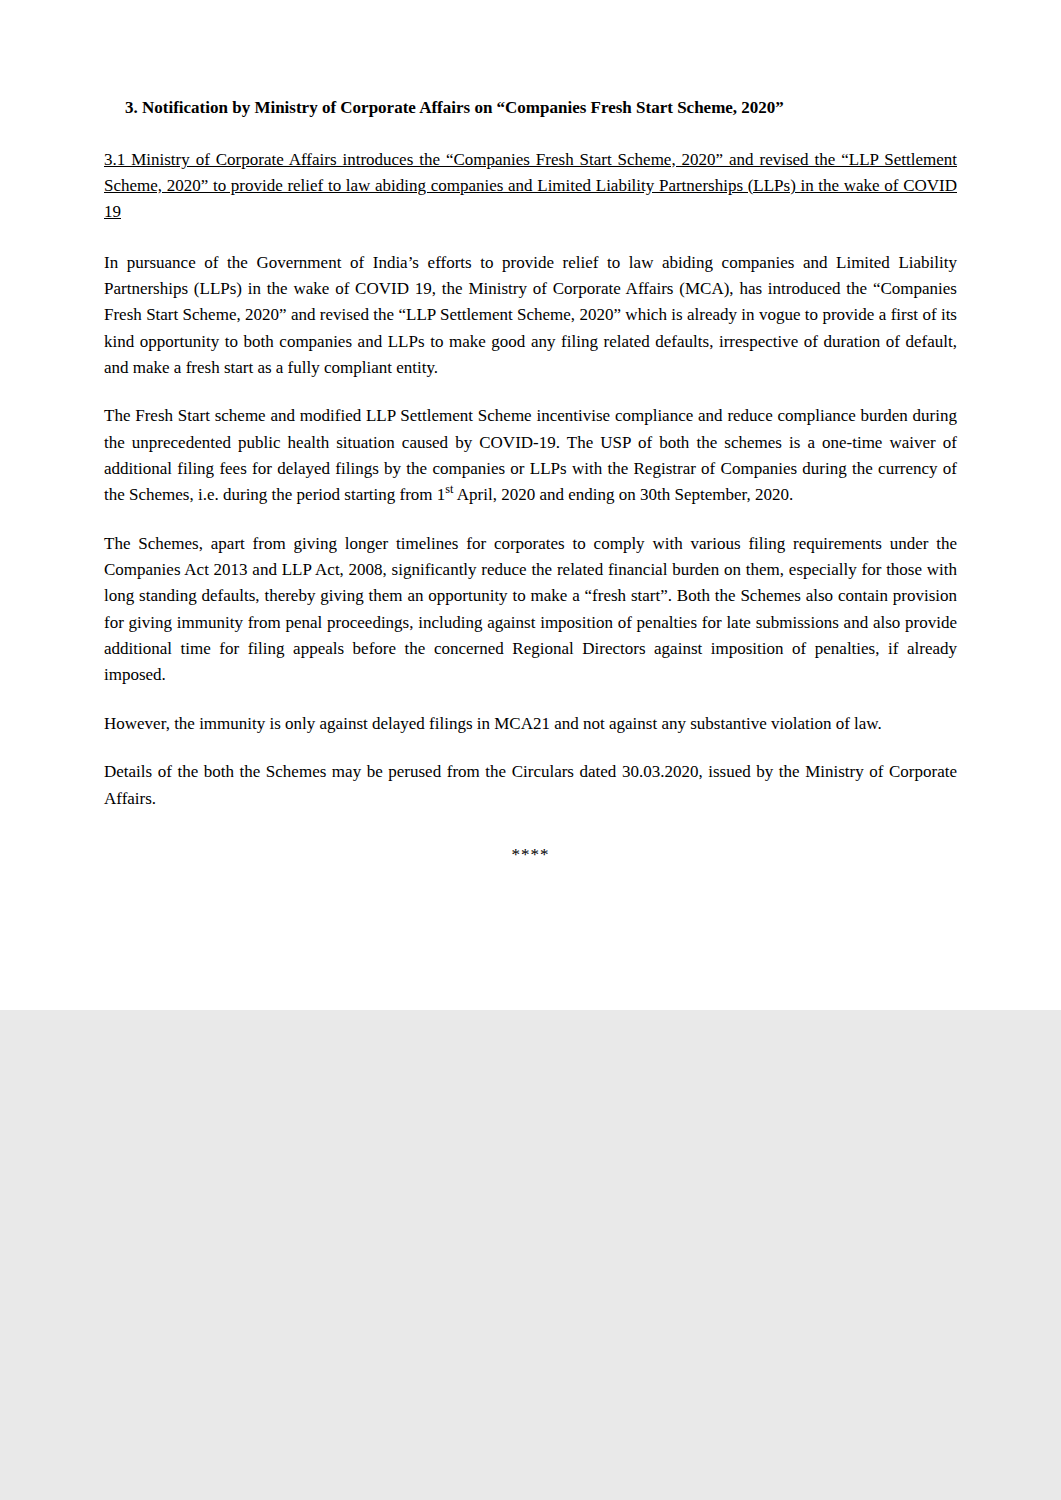Notification by Ministry of Corporate Affairs on “Companies Fresh Start Scheme, 2020”
3.1 Ministry of Corporate Affairs introduces the “Companies Fresh Start Scheme, 2020” and revised the “LLP Settlement Scheme, 2020” to provide relief to law abiding companies and Limited Liability Partnerships (LLPs) in the wake of COVID 19
In pursuance of the Government of India’s efforts to provide relief to law abiding companies and Limited Liability Partnerships (LLPs) in the wake of COVID 19, the Ministry of Corporate Affairs (MCA), has introduced the “Companies Fresh Start Scheme, 2020” and revised the “LLP Settlement Scheme, 2020” which is already in vogue to provide a first of its kind opportunity to both companies and LLPs to make good any filing related defaults, irrespective of duration of default, and make a fresh start as a fully compliant entity.
The Fresh Start scheme and modified LLP Settlement Scheme incentivise compliance and reduce compliance burden during the unprecedented public health situation caused by COVID-19. The USP of both the schemes is a one-time waiver of additional filing fees for delayed filings by the companies or LLPs with the Registrar of Companies during the currency of the Schemes, i.e. during the period starting from 1st April, 2020 and ending on 30th September, 2020.
The Schemes, apart from giving longer timelines for corporates to comply with various filing requirements under the Companies Act 2013 and LLP Act, 2008, significantly reduce the related financial burden on them, especially for those with long standing defaults, thereby giving them an opportunity to make a “fresh start”. Both the Schemes also contain provision for giving immunity from penal proceedings, including against imposition of penalties for late submissions and also provide additional time for filing appeals before the concerned Regional Directors against imposition of penalties, if already imposed.
However, the immunity is only against delayed filings in MCA21 and not against any substantive violation of law.
Details of the both the Schemes may be perused from the Circulars dated 30.03.2020, issued by the Ministry of Corporate Affairs.
****